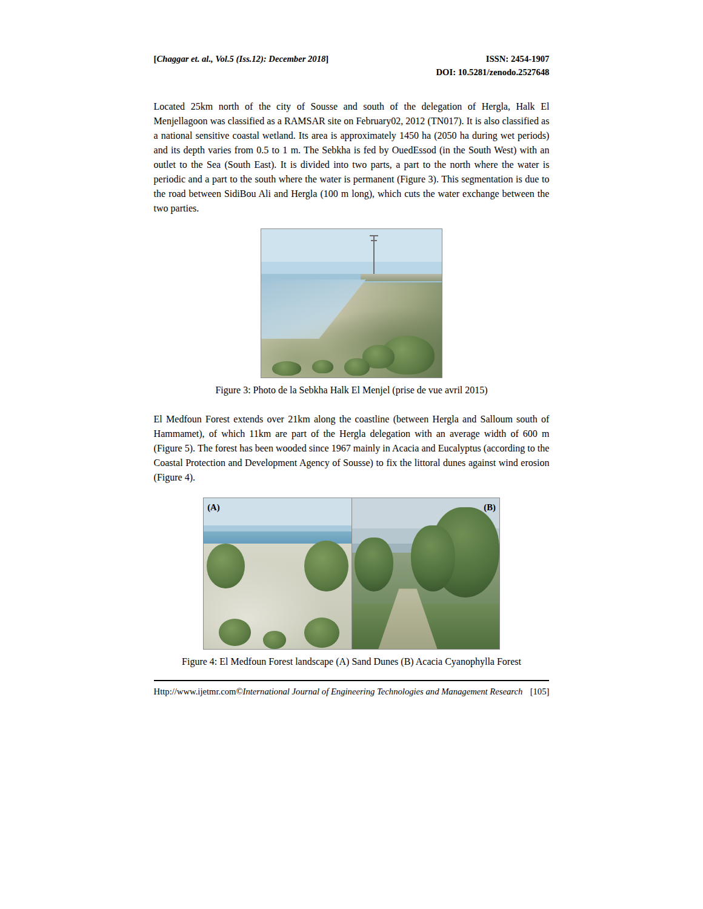[Chaggar et. al., Vol.5 (Iss.12): December 2018]
ISSN: 2454-1907 DOI: 10.5281/zenodo.2527648
Located 25km north of the city of Sousse and south of the delegation of Hergla, Halk El Menjellagoon was classified as a RAMSAR site on February02, 2012 (TN017). It is also classified as a national sensitive coastal wetland. Its area is approximately 1450 ha (2050 ha during wet periods) and its depth varies from 0.5 to 1 m. The Sebkha is fed by OuedEssod (in the South West) with an outlet to the Sea (South East). It is divided into two parts, a part to the north where the water is periodic and a part to the south where the water is permanent (Figure 3). This segmentation is due to the road between SidiBou Ali and Hergla (100 m long), which cuts the water exchange between the two parties.
Figure 3: Photo de la Sebkha Halk El Menjel (prise de vue avril 2015)
El Medfoun Forest extends over 21km along the coastline (between Hergla and Salloum south of Hammamet), of which 11km are part of the Hergla delegation with an average width of 600 m (Figure 5). The forest has been wooded since 1967 mainly in Acacia and Eucalyptus (according to the Coastal Protection and Development Agency of Sousse) to fix the littoral dunes against wind erosion (Figure 4).
(A)
(B)
Figure 4: El Medfoun Forest landscape (A) Sand Dunes (B) Acacia Cyanophylla Forest
Http://www.ijetmr.com©International Journal of Engineering Technologies and Management Research
[105]